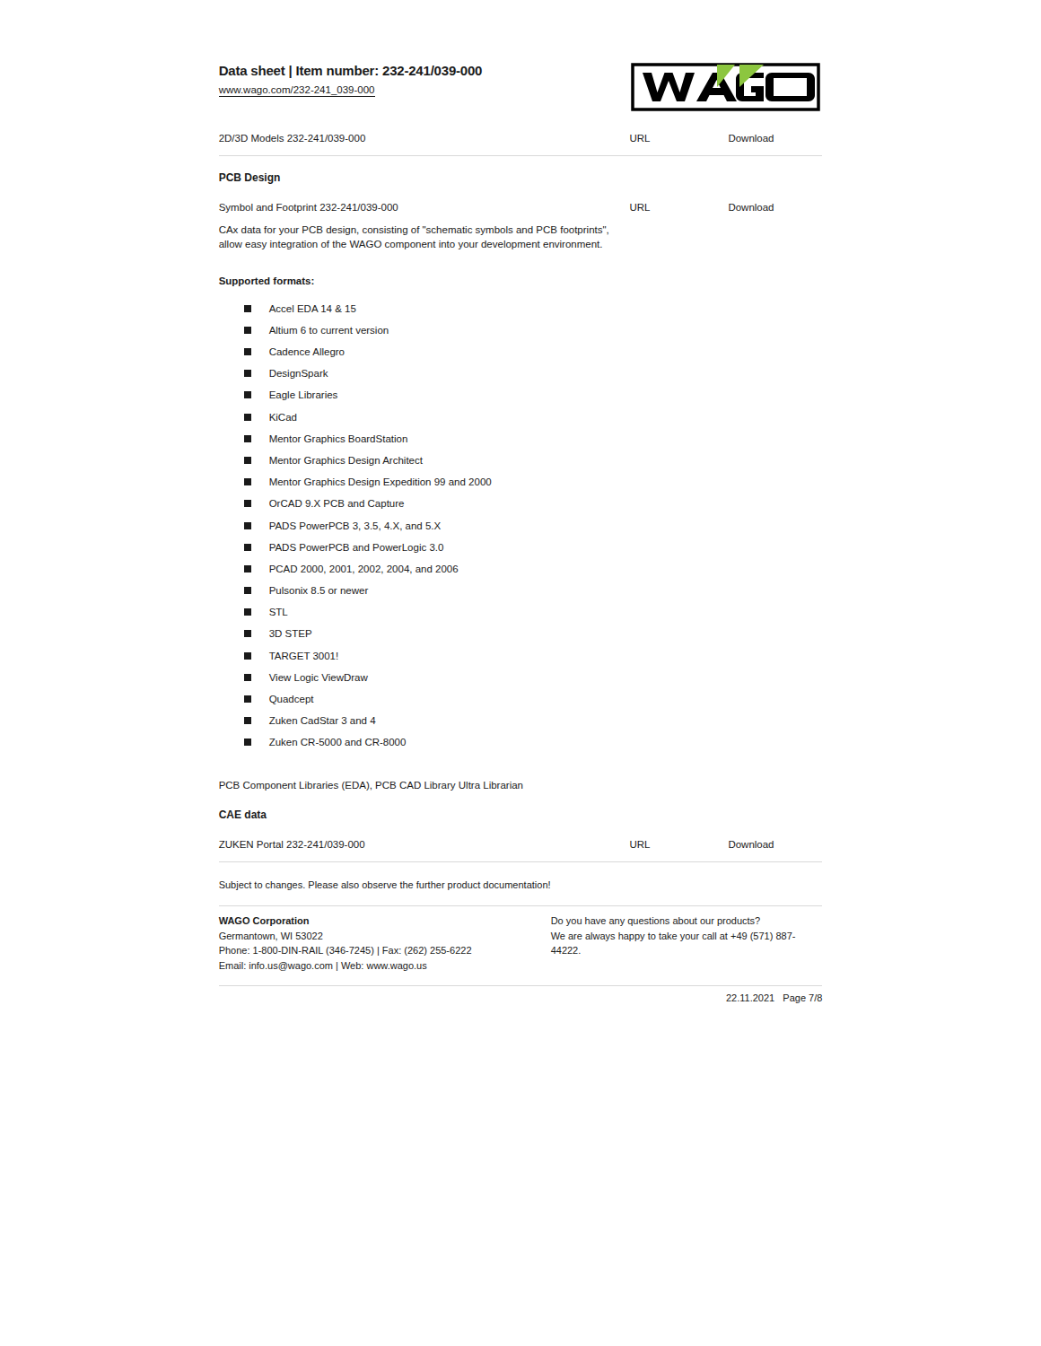Data sheet | Item number: 232-241/039-000
www.wago.com/232-241_039-000
2D/3D Models 232-241/039-000
URL
Download
PCB Design
Symbol and Footprint 232-241/039-000
URL
Download
CAx data for your PCB design, consisting of "schematic symbols and PCB footprints",
allow easy integration of the WAGO component into your development environment.
Supported formats:
Accel EDA 14 & 15
Altium 6 to current version
Cadence Allegro
DesignSpark
Eagle Libraries
KiCad
Mentor Graphics BoardStation
Mentor Graphics Design Architect
Mentor Graphics Design Expedition 99 and 2000
OrCAD 9.X PCB and Capture
PADS PowerPCB 3, 3.5, 4.X, and 5.X
PADS PowerPCB and PowerLogic 3.0
PCAD 2000, 2001, 2002, 2004, and 2006
Pulsonix 8.5 or newer
STL
3D STEP
TARGET 3001!
View Logic ViewDraw
Quadcept
Zuken CadStar 3 and 4
Zuken CR-5000 and CR-8000
PCB Component Libraries (EDA), PCB CAD Library Ultra Librarian
CAE data
ZUKEN Portal 232-241/039-000
URL
Download
Subject to changes. Please also observe the further product documentation!
WAGO Corporation
Germantown, WI 53022
Phone: 1-800-DIN-RAIL (346-7245) | Fax: (262) 255-6222
Email: info.us@wago.com | Web: www.wago.us
Do you have any questions about our products?
We are always happy to take your call at +49 (571) 887-44222.
22.11.2021 Page 7/8